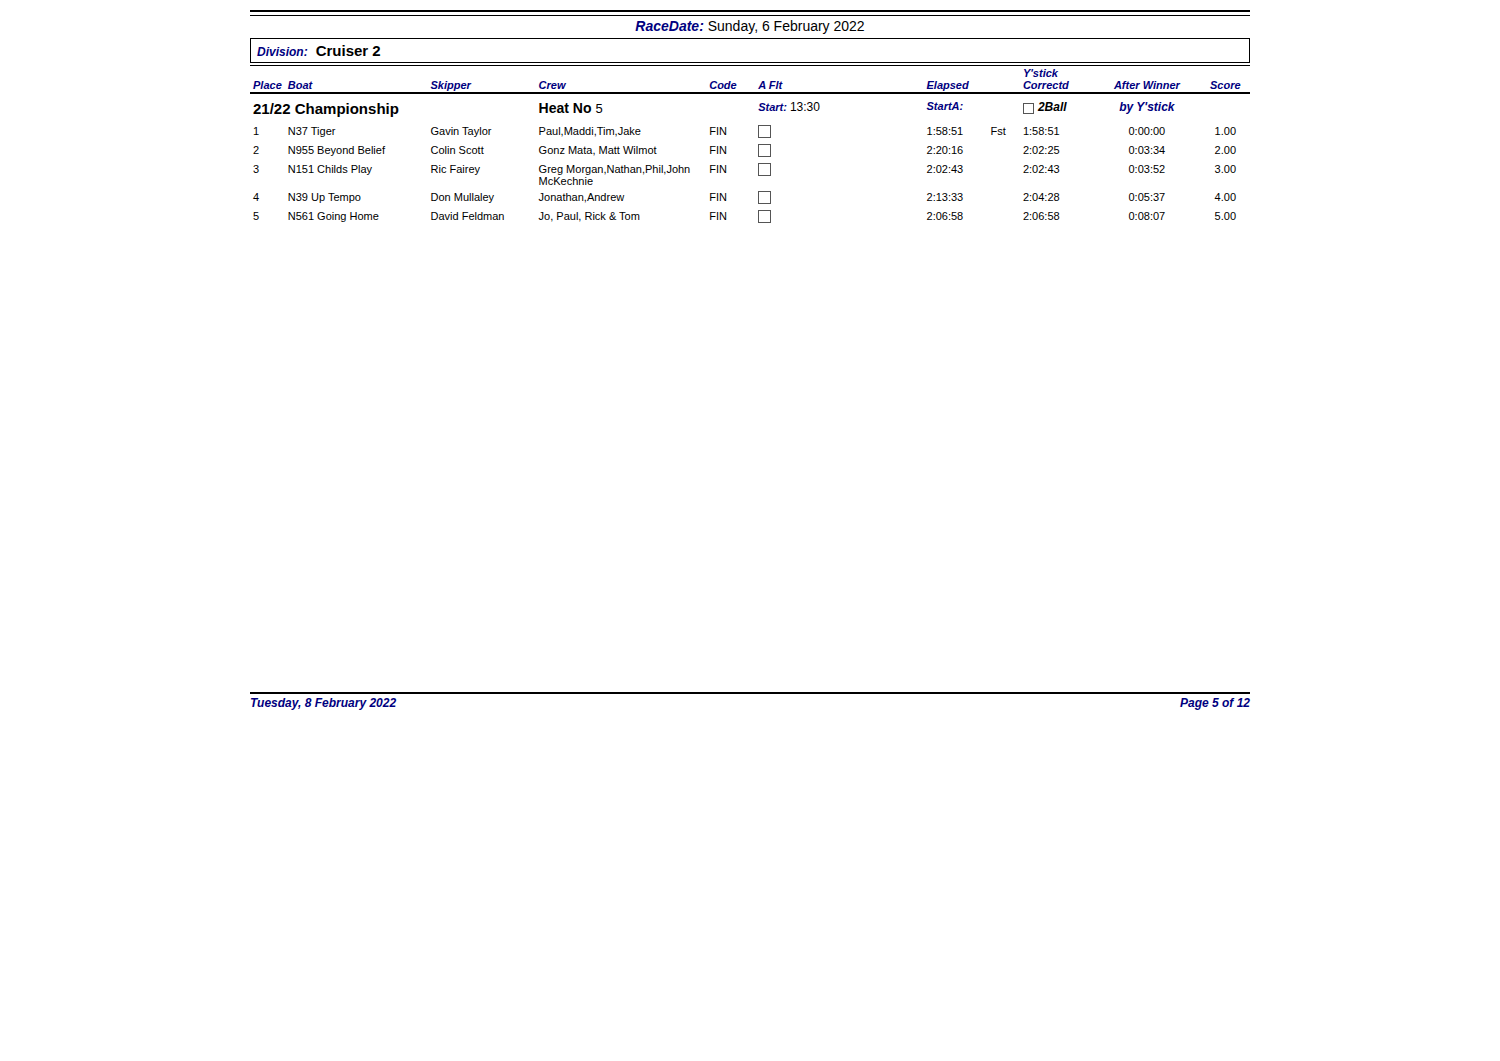RaceDate: Sunday, 6 February 2022
Division: Cruiser 2
| Place | Boat | Skipper | Crew | Code | A Flt | Elapsed | | Y'stick Correctd | After Winner | Score |
| --- | --- | --- | --- | --- | --- | --- | --- | --- | --- | --- |
| 21/22 Championship | Heat No 5 | Start: 13:30 | StartA: | 2Ball | by Y'stick | |
| 1 | N37 Tiger | Gavin Taylor | Paul,Maddi,Tim,Jake | FIN | | 1:58:51 | Fst | 1:58:51 | 0:00:00 | 1.00 |
| 2 | N955 Beyond Belief | Colin Scott | Gonz Mata, Matt Wilmot | FIN | | 2:20:16 | | 2:02:25 | 0:03:34 | 2.00 |
| 3 | N151 Childs Play | Ric Fairey | Greg Morgan,Nathan,Phil,John McKechnie | FIN | | 2:02:43 | | 2:02:43 | 0:03:52 | 3.00 |
| 4 | N39 Up Tempo | Don Mullaley | Jonathan,Andrew | FIN | | 2:13:33 | | 2:04:28 | 0:05:37 | 4.00 |
| 5 | N561 Going Home | David Feldman | Jo, Paul, Rick & Tom | FIN | | 2:06:58 | | 2:06:58 | 0:08:07 | 5.00 |
Tuesday, 8 February 2022
Page 5 of 12